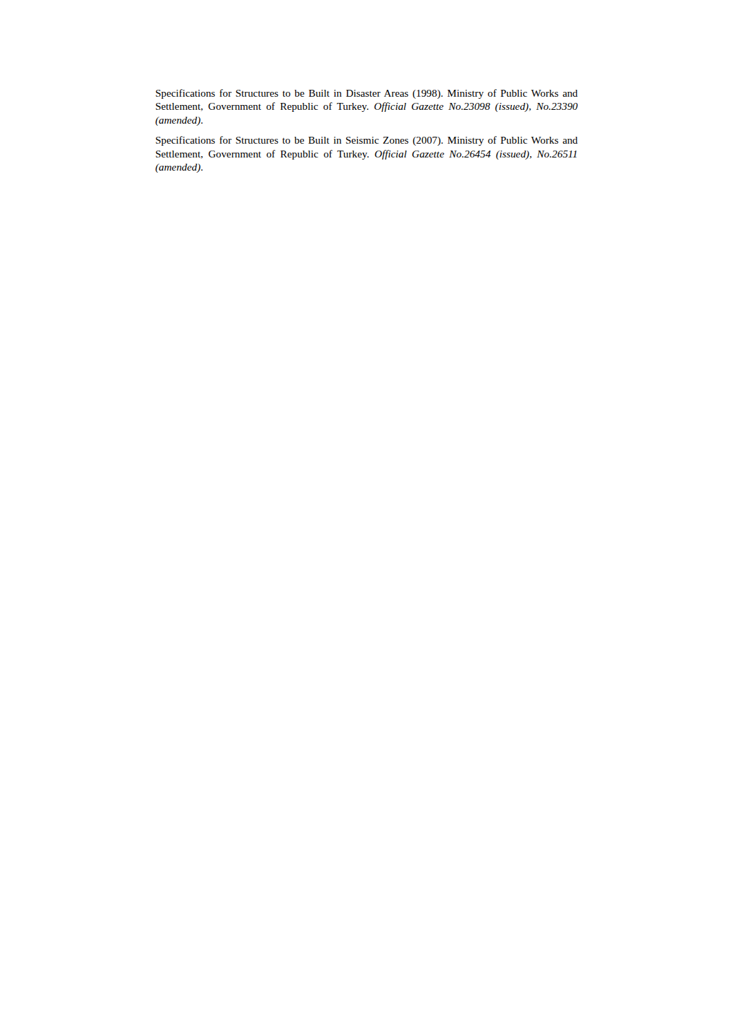Specifications for Structures to be Built in Disaster Areas (1998). Ministry of Public Works and Settlement, Government of Republic of Turkey. Official Gazette No.23098 (issued), No.23390 (amended).
Specifications for Structures to be Built in Seismic Zones (2007). Ministry of Public Works and Settlement, Government of Republic of Turkey. Official Gazette No.26454 (issued), No.26511 (amended).